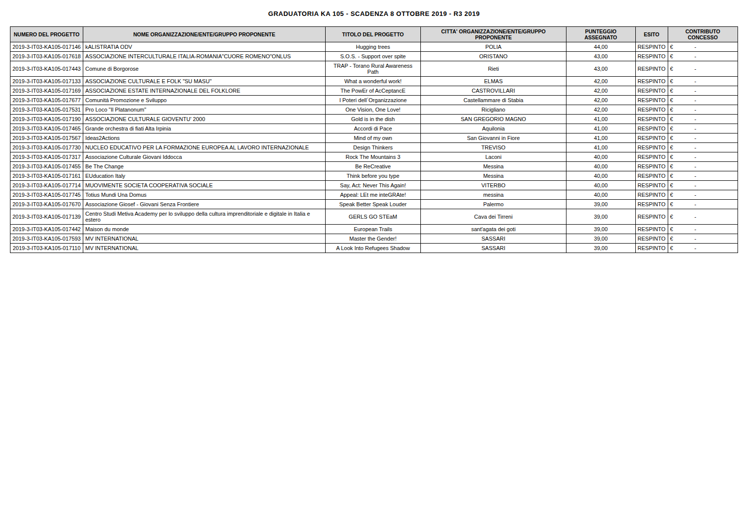GRADUATORIA KA 105 - SCADENZA 8 OTTOBRE 2019 - R3 2019
| NUMERO DEL PROGETTO | NOME ORGANIZZAZIONE/ENTE/GRUPPO PROPONENTE | TITOLO DEL PROGETTO | CITTA' ORGANIZZAZIONE/ENTE/GRUPPO PROPONENTE | PUNTEGGIO ASSEGNATO | ESITO | CONTRIBUTO CONCESSO |
| --- | --- | --- | --- | --- | --- | --- |
| 2019-3-IT03-KA105-017146 | kALISTRATIA ODV | Hugging trees | POLIA | 44,00 | RESPINTO | € - |
| 2019-3-IT03-KA105-017618 | ASSOCIAZIONE INTERCULTURALE ITALIA-ROMANIA"CUORE ROMENO"ONLUS | S.O.S. - Support over spite | ORISTANO | 43,00 | RESPINTO | € - |
| 2019-3-IT03-KA105-017443 | Comune di Borgorose | TRAP - Torano Rural Awareness Path | Rieti | 43,00 | RESPINTO | € - |
| 2019-3-IT03-KA105-017133 | ASSOCIAZIONE CULTURALE E FOLK "SU MASU" | What a wonderful work! | ELMAS | 42,00 | RESPINTO | € - |
| 2019-3-IT03-KA105-017169 | ASSOCIAZIONE ESTATE INTERNAZIONALE DEL FOLKLORE | The PowEr of AcCeptancE | CASTROVILLARI | 42,00 | RESPINTO | € - |
| 2019-3-IT03-KA105-017677 | Comunitá Promozione e Sviluppo | I Poteri dell´Organizzazione | Castellammare di Stabia | 42,00 | RESPINTO | € - |
| 2019-3-IT03-KA105-017531 | Pro Loco "Il Platanonum" | One Vision, One Love! | Ricigliano | 42,00 | RESPINTO | € - |
| 2019-3-IT03-KA105-017190 | ASSOCIAZIONE CULTURALE GIOVENTU' 2000 | Gold is in the dish | SAN GREGORIO MAGNO | 41,00 | RESPINTO | € - |
| 2019-3-IT03-KA105-017465 | Grande orchestra di fiati Alta Irpinia | Accordi di Pace | Aquilonia | 41,00 | RESPINTO | € - |
| 2019-3-IT03-KA105-017567 | Ideas2Actions | Mind of my own | San Giovanni in Fiore | 41,00 | RESPINTO | € - |
| 2019-3-IT03-KA105-017730 | NUCLEO EDUCATIVO PER LA FORMAZIONE EUROPEA AL LAVORO INTERNAZIONALE | Design Thinkers | TREVISO | 41,00 | RESPINTO | € - |
| 2019-3-IT03-KA105-017317 | Associazione Culturale Giovani Iddocca | Rock The Mountains 3 | Laconi | 40,00 | RESPINTO | € - |
| 2019-3-IT03-KA105-017455 | Be The Change | Be ReCreative | Messina | 40,00 | RESPINTO | € - |
| 2019-3-IT03-KA105-017161 | EUducation Italy | Think before you type | Messina | 40,00 | RESPINTO | € - |
| 2019-3-IT03-KA105-017714 | MUOVIMENTE SOCIETA COOPERATIVA SOCIALE | Say, Act: Never This Again! | VITERBO | 40,00 | RESPINTO | € - |
| 2019-3-IT03-KA105-017745 | Totius Mundi Una Domus | Appeal: LEt me inteGRAte! | messina | 40,00 | RESPINTO | € - |
| 2019-3-IT03-KA105-017670 | Associazione Giosef - Giovani Senza Frontiere | Speak Better Speak Louder | Palermo | 39,00 | RESPINTO | € - |
| 2019-3-IT03-KA105-017139 | Centro Studi Metiva Academy per lo sviluppo della cultura imprenditoriale e digitale in Italia e estero | GERLS GO STEaM | Cava dei Tirreni | 39,00 | RESPINTO | € - |
| 2019-3-IT03-KA105-017442 | Maison du monde | European Trails | sant'agata dei goti | 39,00 | RESPINTO | € - |
| 2019-3-IT03-KA105-017593 | MV INTERNATIONAL | Master the Gender! | SASSARI | 39,00 | RESPINTO | € - |
| 2019-3-IT03-KA105-017110 | MV INTERNATIONAL | A Look Into Refugees Shadow | SASSARI | 39,00 | RESPINTO | € - |